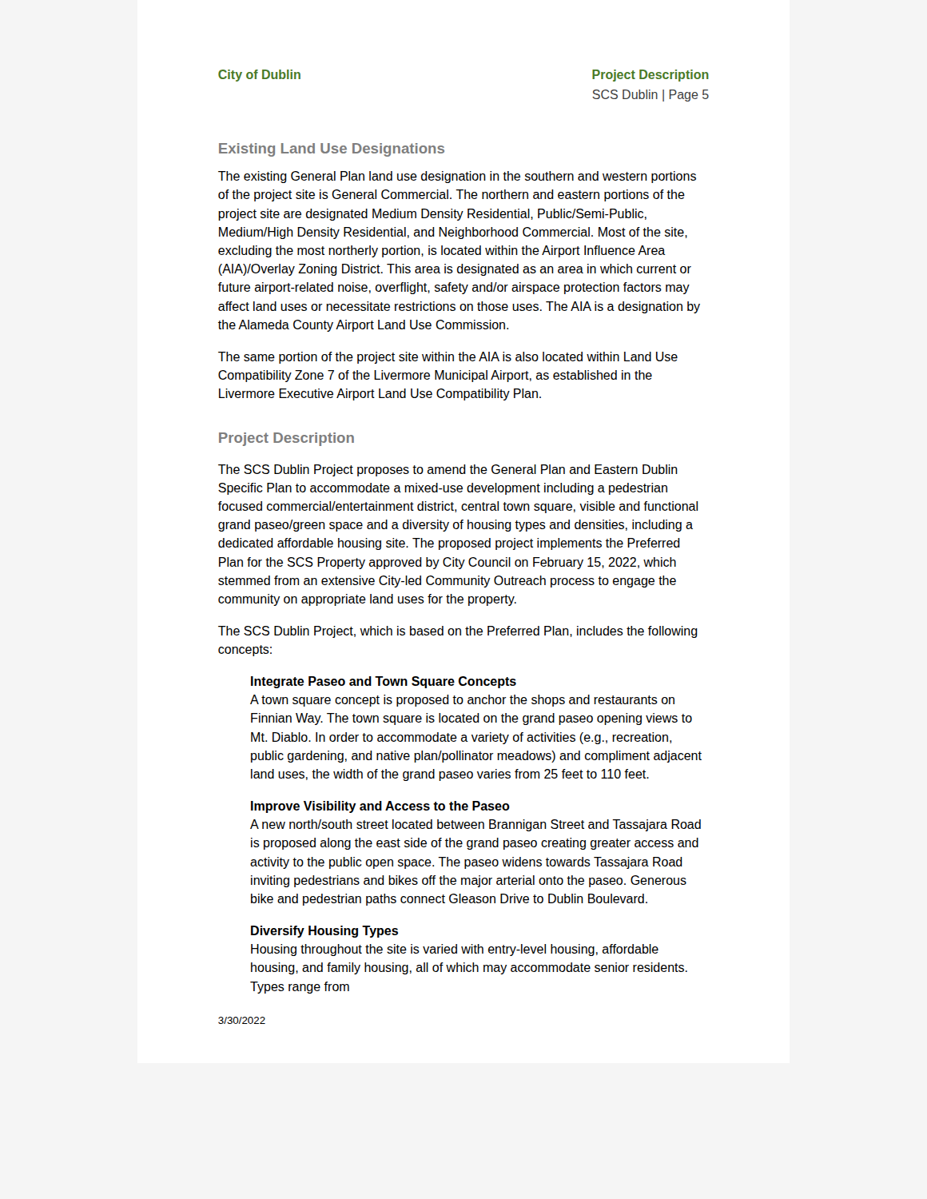City of Dublin
Project Description SCS Dublin | Page 5
Existing Land Use Designations
The existing General Plan land use designation in the southern and western portions of the project site is General Commercial. The northern and eastern portions of the project site are designated Medium Density Residential, Public/Semi-Public, Medium/High Density Residential, and Neighborhood Commercial. Most of the site, excluding the most northerly portion, is located within the Airport Influence Area (AIA)/Overlay Zoning District. This area is designated as an area in which current or future airport-related noise, overflight, safety and/or airspace protection factors may affect land uses or necessitate restrictions on those uses. The AIA is a designation by the Alameda County Airport Land Use Commission.
The same portion of the project site within the AIA is also located within Land Use Compatibility Zone 7 of the Livermore Municipal Airport, as established in the Livermore Executive Airport Land Use Compatibility Plan.
Project Description
The SCS Dublin Project proposes to amend the General Plan and Eastern Dublin Specific Plan to accommodate a mixed-use development including a pedestrian focused commercial/entertainment district, central town square, visible and functional grand paseo/green space and a diversity of housing types and densities, including a dedicated affordable housing site. The proposed project implements the Preferred Plan for the SCS Property approved by City Council on February 15, 2022, which stemmed from an extensive City-led Community Outreach process to engage the community on appropriate land uses for the property.
The SCS Dublin Project, which is based on the Preferred Plan, includes the following concepts:
Integrate Paseo and Town Square Concepts
A town square concept is proposed to anchor the shops and restaurants on Finnian Way. The town square is located on the grand paseo opening views to Mt. Diablo. In order to accommodate a variety of activities (e.g., recreation, public gardening, and native plan/pollinator meadows) and compliment adjacent land uses, the width of the grand paseo varies from 25 feet to 110 feet.
Improve Visibility and Access to the Paseo
A new north/south street located between Brannigan Street and Tassajara Road is proposed along the east side of the grand paseo creating greater access and activity to the public open space. The paseo widens towards Tassajara Road inviting pedestrians and bikes off the major arterial onto the paseo. Generous bike and pedestrian paths connect Gleason Drive to Dublin Boulevard.
Diversify Housing Types
Housing throughout the site is varied with entry-level housing, affordable housing, and family housing, all of which may accommodate senior residents. Types range from
3/30/2022